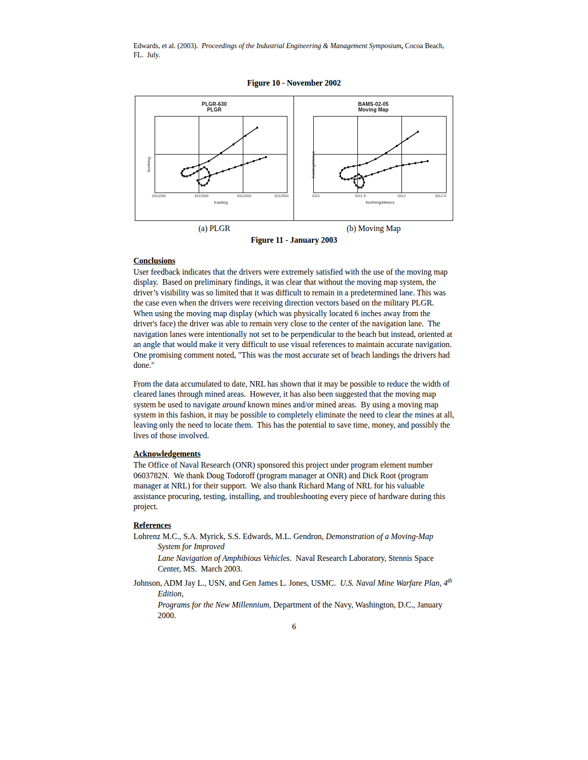Edwards, et al. (2003). Proceedings of the Industrial Engineering & Management Symposium, Cocoa Beach, FL. July.
Figure 10 - November 2002
PLGR-630
PLGR
Northing
3311000 3311500 3312000 3312500
Easting
BAMS-02-05
Moving Map
Easting/Meters
3311 3311.5 3312 3312.5
Northing/Meters
(a) PLGR
(b) Moving Map
Figure 11 - January 2003
Conclusions
User feedback indicates that the drivers were extremely satisfied with the use of the moving map display. Based on preliminary findings, it was clear that without the moving map system, the driver’s visibility was so limited that it was difficult to remain in a predetermined lane. This was the case even when the drivers were receiving direction vectors based on the military PLGR. When using the moving map display (which was physically located 6 inches away from the driver's face) the driver was able to remain very close to the center of the navigation lane. The navigation lanes were intentionally not set to be perpendicular to the beach but instead, oriented at an angle that would make it very difficult to use visual references to maintain accurate navigation. One promising comment noted, "This was the most accurate set of beach landings the drivers had done."
From the data accumulated to date, NRL has shown that it may be possible to reduce the width of cleared lanes through mined areas. However, it has also been suggested that the moving map system be used to navigate around known mines and/or mined areas. By using a moving map system in this fashion, it may be possible to completely eliminate the need to clear the mines at all, leaving only the need to locate them. This has the potential to save time, money, and possibly the lives of those involved.
Acknowledgements
The Office of Naval Research (ONR) sponsored this project under program element number 0603782N. We thank Doug Todoroff (program manager at ONR) and Dick Root (program manager at NRL) for their support. We also thank Richard Mang of NRL for his valuable assistance procuring, testing, installing, and troubleshooting every piece of hardware during this project.
References
Lohrenz M.C., S.A. Myrick, S.S. Edwards, M.L. Gendron, Demonstration of a Moving-Map System for Improved
Lane Navigation of Amphibious Vehicles. Naval Research Laboratory, Stennis Space Center, MS. March 2003.
Johnson, ADM Jay L., USN, and Gen James L. Jones, USMC. U.S. Naval Mine Warfare Plan, 4th Edition,
Programs for the New Millennium, Department of the Navy, Washington, D.C., January 2000.
6